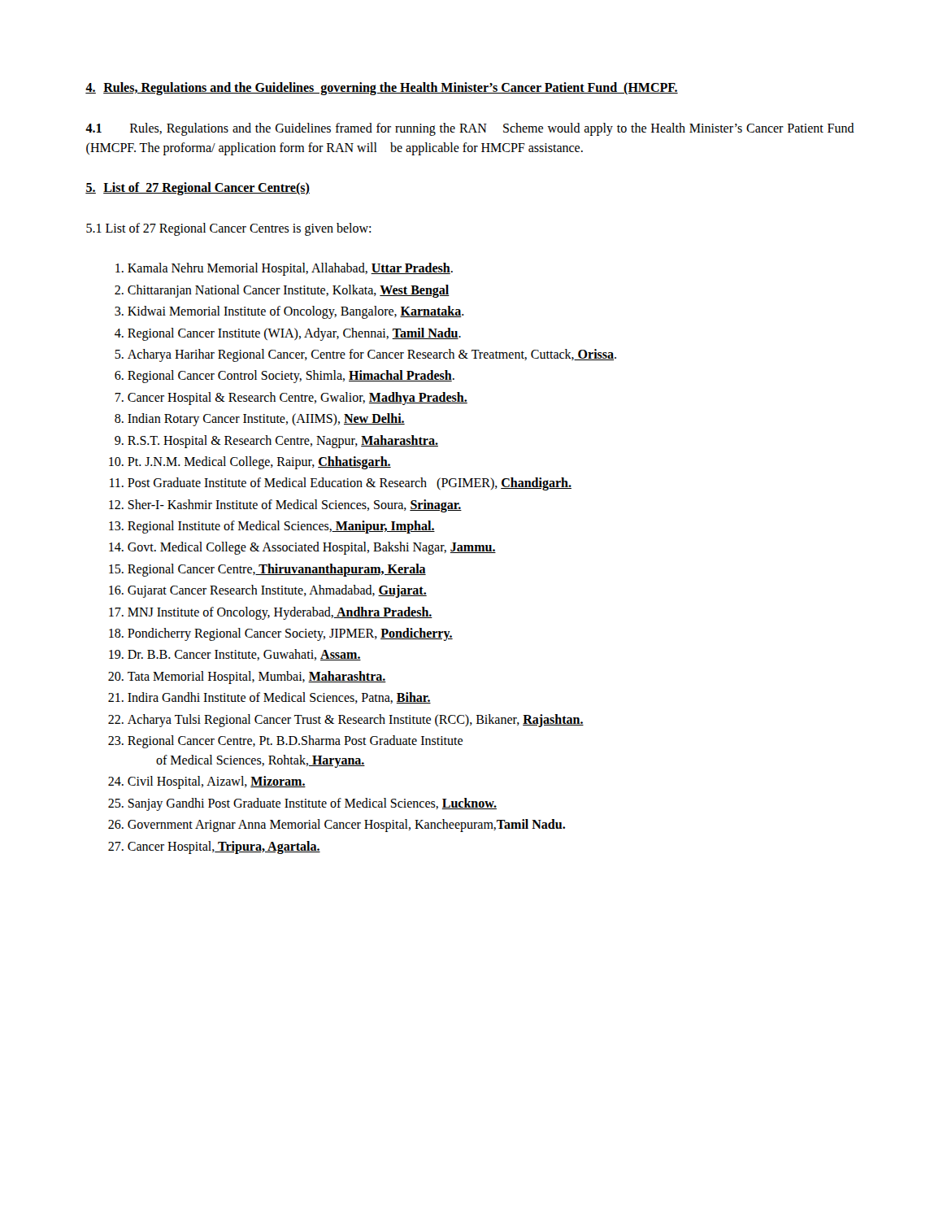4. Rules, Regulations and the Guidelines governing the Health Minister’s Cancer Patient Fund (HMCPF.
4.1 Rules, Regulations and the Guidelines framed for running the RAN Scheme would apply to the Health Minister’s Cancer Patient Fund (HMCPF. The proforma/ application form for RAN will be applicable for HMCPF assistance.
5. List of 27 Regional Cancer Centre(s)
5.1 List of 27 Regional Cancer Centres is given below:
Kamala Nehru Memorial Hospital, Allahabad, Uttar Pradesh.
Chittaranjan National Cancer Institute, Kolkata, West Bengal
Kidwai Memorial Institute of Oncology, Bangalore, Karnataka.
Regional Cancer Institute (WIA), Adyar, Chennai, Tamil Nadu.
Acharya Harihar Regional Cancer, Centre for Cancer Research & Treatment, Cuttack, Orissa.
Regional Cancer Control Society, Shimla, Himachal Pradesh.
Cancer Hospital & Research Centre, Gwalior, Madhya Pradesh.
Indian Rotary Cancer Institute, (AIIMS), New Delhi.
R.S.T. Hospital & Research Centre, Nagpur, Maharashtra.
Pt. J.N.M. Medical College, Raipur, Chhatisgarh.
Post Graduate Institute of Medical Education & Research (PGIMER), Chandigarh.
Sher-I- Kashmir Institute of Medical Sciences, Soura, Srinagar.
Regional Institute of Medical Sciences, Manipur, Imphal.
Govt. Medical College & Associated Hospital, Bakshi Nagar, Jammu.
Regional Cancer Centre, Thiruvananthapuram, Kerala
Gujarat Cancer Research Institute, Ahmadabad, Gujarat.
MNJ Institute of Oncology, Hyderabad, Andhra Pradesh.
Pondicherry Regional Cancer Society, JIPMER, Pondicherry.
Dr. B.B. Cancer Institute, Guwahati, Assam.
Tata Memorial Hospital, Mumbai, Maharashtra.
Indira Gandhi Institute of Medical Sciences, Patna, Bihar.
Acharya Tulsi Regional Cancer Trust & Research Institute (RCC), Bikaner, Rajashtan.
Regional Cancer Centre, Pt. B.D.Sharma Post Graduate Institute
of Medical Sciences, Rohtak, Haryana.
Civil Hospital, Aizawl, Mizoram.
Sanjay Gandhi Post Graduate Institute of Medical Sciences, Lucknow.
Government Arignar Anna Memorial Cancer Hospital, Kancheepuram,Tamil Nadu.
Cancer Hospital, Tripura, Agartala.